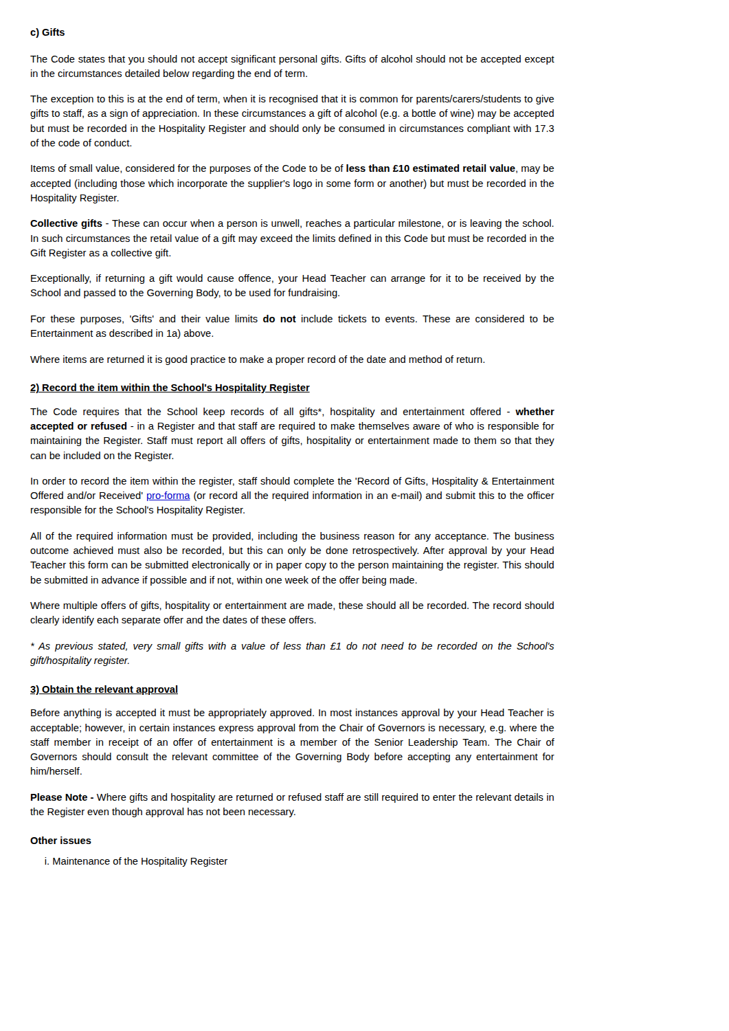c) Gifts
The Code states that you should not accept significant personal gifts. Gifts of alcohol should not be accepted except in the circumstances detailed below regarding the end of term.
The exception to this is at the end of term, when it is recognised that it is common for parents/carers/students to give gifts to staff, as a sign of appreciation. In these circumstances a gift of alcohol (e.g. a bottle of wine) may be accepted but must be recorded in the Hospitality Register and should only be consumed in circumstances compliant with 17.3 of the code of conduct.
Items of small value, considered for the purposes of the Code to be of less than £10 estimated retail value, may be accepted (including those which incorporate the supplier's logo in some form or another) but must be recorded in the Hospitality Register.
Collective gifts - These can occur when a person is unwell, reaches a particular milestone, or is leaving the school. In such circumstances the retail value of a gift may exceed the limits defined in this Code but must be recorded in the Gift Register as a collective gift.
Exceptionally, if returning a gift would cause offence, your Head Teacher can arrange for it to be received by the School and passed to the Governing Body, to be used for fundraising.
For these purposes, 'Gifts' and their value limits do not include tickets to events. These are considered to be Entertainment as described in 1a) above.
Where items are returned it is good practice to make a proper record of the date and method of return.
2) Record the item within the School's Hospitality Register
The Code requires that the School keep records of all gifts*, hospitality and entertainment offered - whether accepted or refused - in a Register and that staff are required to make themselves aware of who is responsible for maintaining the Register. Staff must report all offers of gifts, hospitality or entertainment made to them so that they can be included on the Register.
In order to record the item within the register, staff should complete the 'Record of Gifts, Hospitality & Entertainment Offered and/or Received' pro-forma (or record all the required information in an e-mail) and submit this to the officer responsible for the School's Hospitality Register.
All of the required information must be provided, including the business reason for any acceptance. The business outcome achieved must also be recorded, but this can only be done retrospectively. After approval by your Head Teacher this form can be submitted electronically or in paper copy to the person maintaining the register. This should be submitted in advance if possible and if not, within one week of the offer being made.
Where multiple offers of gifts, hospitality or entertainment are made, these should all be recorded. The record should clearly identify each separate offer and the dates of these offers.
* As previous stated, very small gifts with a value of less than £1 do not need to be recorded on the School's gift/hospitality register.
3) Obtain the relevant approval
Before anything is accepted it must be appropriately approved. In most instances approval by your Head Teacher is acceptable; however, in certain instances express approval from the Chair of Governors is necessary, e.g. where the staff member in receipt of an offer of entertainment is a member of the Senior Leadership Team. The Chair of Governors should consult the relevant committee of the Governing Body before accepting any entertainment for him/herself.
Please Note - Where gifts and hospitality are returned or refused staff are still required to enter the relevant details in the Register even though approval has not been necessary.
Other issues
Maintenance of the Hospitality Register